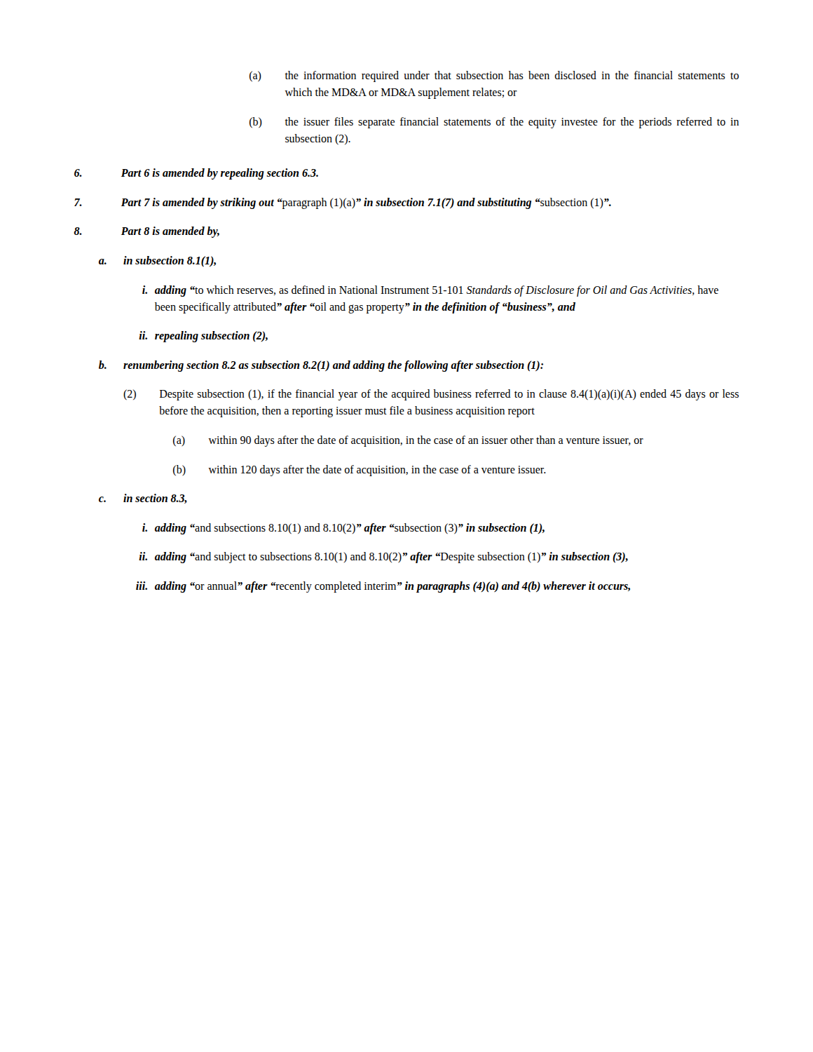(a)
the information required under that subsection has been disclosed in the financial statements to which the MD&A or MD&A supplement relates; or
(b)
the issuer files separate financial statements of the equity investee for the periods referred to in subsection (2).
6.
Part 6 is amended by repealing section 6.3.
7.
Part 7 is amended by striking out “paragraph (1)(a)” in subsection 7.1(7) and substituting “subsection (1)”.
8.
Part 8 is amended by,
a.
in subsection 8.1(1),
i.
adding “to which reserves, as defined in National Instrument 51-101 Standards of Disclosure for Oil and Gas Activities, have been specifically attributed” after “oil and gas property” in the definition of “business”, and
ii.
repealing subsection (2),
b.
renumbering section 8.2 as subsection 8.2(1) and adding the following after subsection (1):
(2)
Despite subsection (1), if the financial year of the acquired business referred to in clause 8.4(1)(a)(i)(A) ended 45 days or less before the acquisition, then a reporting issuer must file a business acquisition report
(a)
within 90 days after the date of acquisition, in the case of an issuer other than a venture issuer, or
(b)
within 120 days after the date of acquisition, in the case of a venture issuer.
c.
in section 8.3,
i.
adding “and subsections 8.10(1) and 8.10(2)” after “subsection (3)” in subsection (1),
ii.
adding “and subject to subsections 8.10(1) and 8.10(2)” after “Despite subsection (1)” in subsection (3),
iii.
adding “or annual” after “recently completed interim” in paragraphs (4)(a) and 4(b) wherever it occurs,